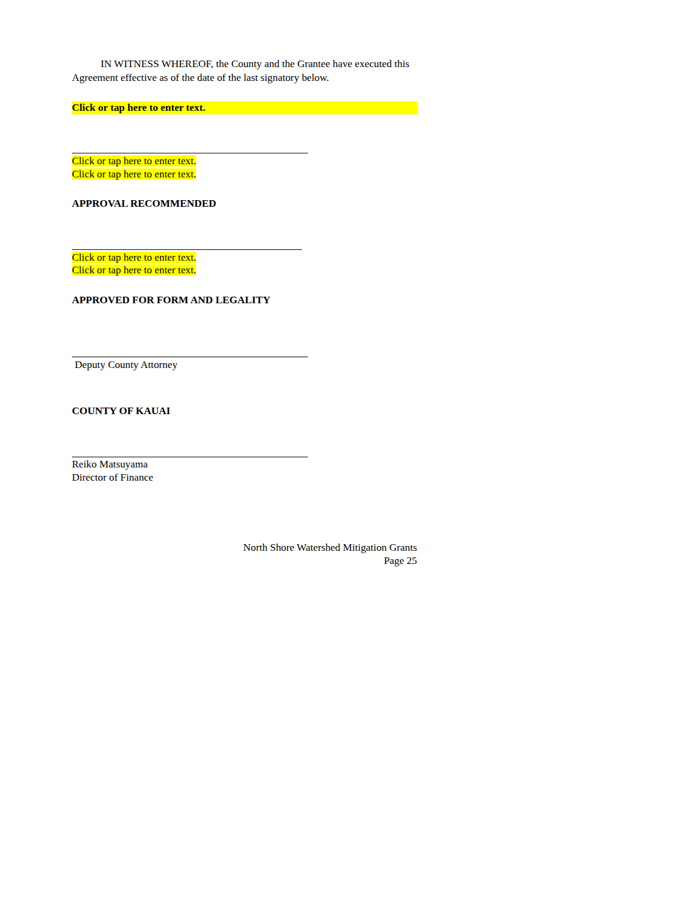IN WITNESS WHEREOF, the County and the Grantee have executed this Agreement effective as of the date of the last signatory below.
Click or tap here to enter text.
Click or tap here to enter text.
Click or tap here to enter text.
APPROVAL RECOMMENDED
Click or tap here to enter text.
Click or tap here to enter text.
APPROVED FOR FORM AND LEGALITY
Deputy County Attorney
COUNTY OF KAUAI
Reiko Matsuyama
Director of Finance
North Shore Watershed Mitigation Grants
Page 25